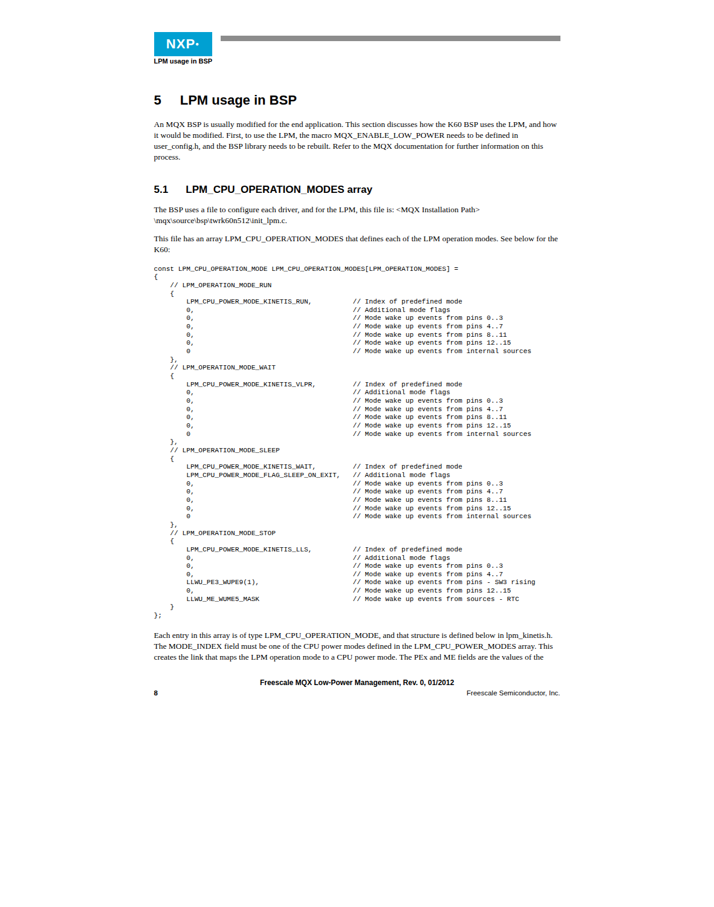NXP●
LPM usage in BSP
5 LPM usage in BSP
An MQX BSP is usually modified for the end application. This section discusses how the K60 BSP uses the LPM, and how it would be modified. First, to use the LPM, the macro MQX_ENABLE_LOW_POWER needs to be defined in user_config.h, and the BSP library needs to be rebuilt. Refer to the MQX documentation for further information on this process.
5.1 LPM_CPU_OPERATION_MODES array
The BSP uses a file to configure each driver, and for the LPM, this file is: <MQX Installation Path> \mqx\source\bsp\twrk60n512\init_lpm.c.
This file has an array LPM_CPU_OPERATION_MODES that defines each of the LPM operation modes. See below for the K60:
const LPM_CPU_OPERATION_MODE LPM_CPU_OPERATION_MODES[LPM_OPERATION_MODES] =
{
    // LPM_OPERATION_MODE_RUN
    {
        LPM_CPU_POWER_MODE_KINETIS_RUN,          // Index of predefined mode
        0,                                       // Additional mode flags
        0,                                       // Mode wake up events from pins 0..3
        0,                                       // Mode wake up events from pins 4..7
        0,                                       // Mode wake up events from pins 8..11
        0,                                       // Mode wake up events from pins 12..15
        0                                        // Mode wake up events from internal sources
    },
    // LPM_OPERATION_MODE_WAIT
    {
        LPM_CPU_POWER_MODE_KINETIS_VLPR,         // Index of predefined mode
        0,                                       // Additional mode flags
        0,                                       // Mode wake up events from pins 0..3
        0,                                       // Mode wake up events from pins 4..7
        0,                                       // Mode wake up events from pins 8..11
        0,                                       // Mode wake up events from pins 12..15
        0                                        // Mode wake up events from internal sources
    },
    // LPM_OPERATION_MODE_SLEEP
    {
        LPM_CPU_POWER_MODE_KINETIS_WAIT,         // Index of predefined mode
        LPM_CPU_POWER_MODE_FLAG_SLEEP_ON_EXIT,   // Additional mode flags
        0,                                       // Mode wake up events from pins 0..3
        0,                                       // Mode wake up events from pins 4..7
        0,                                       // Mode wake up events from pins 8..11
        0,                                       // Mode wake up events from pins 12..15
        0                                        // Mode wake up events from internal sources
    },
    // LPM_OPERATION_MODE_STOP
    {
        LPM_CPU_POWER_MODE_KINETIS_LLS,          // Index of predefined mode
        0,                                       // Additional mode flags
        0,                                       // Mode wake up events from pins 0..3
        0,                                       // Mode wake up events from pins 4..7
        LLWU_PE3_WUPE9(1),                       // Mode wake up events from pins - SW3 rising
        0,                                       // Mode wake up events from pins 12..15
        LLWU_ME_WUME5_MASK                       // Mode wake up events from sources - RTC
    }
};
Each entry in this array is of type LPM_CPU_OPERATION_MODE, and that structure is defined below in lpm_kinetis.h. The MODE_INDEX field must be one of the CPU power modes defined in the LPM_CPU_POWER_MODES array. This creates the link that maps the LPM operation mode to a CPU power mode. The PEx and ME fields are the values of the
Freescale MQX Low-Power Management, Rev. 0, 01/2012
8
Freescale Semiconductor, Inc.